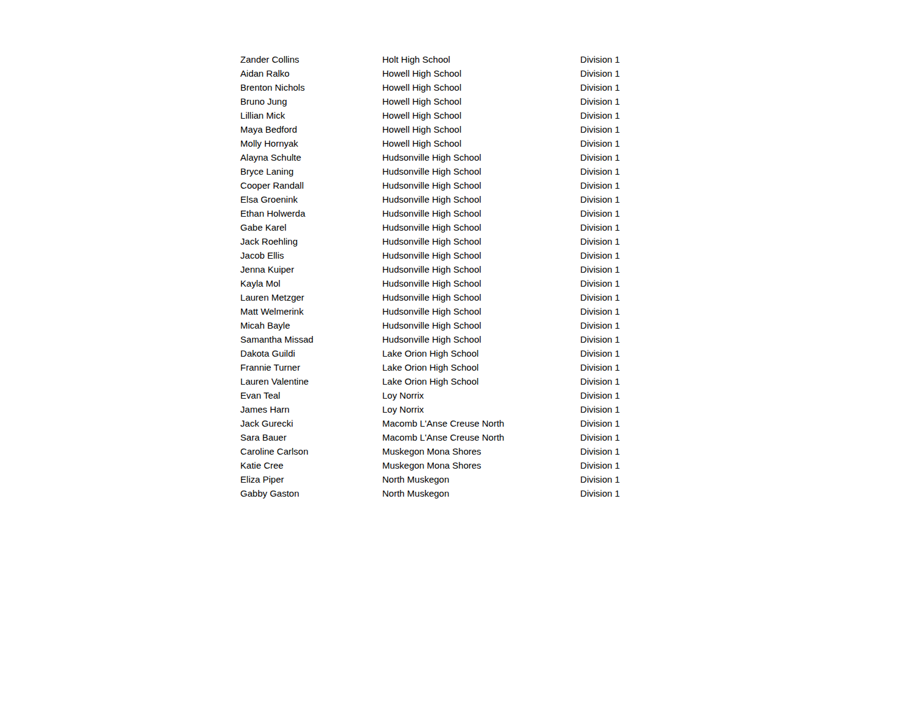| Zander Collins | Holt High School | Division 1 |
| Aidan Ralko | Howell High School | Division 1 |
| Brenton Nichols | Howell High School | Division 1 |
| Bruno Jung | Howell High School | Division 1 |
| Lillian Mick | Howell High School | Division 1 |
| Maya Bedford | Howell High School | Division 1 |
| Molly Hornyak | Howell High School | Division 1 |
| Alayna Schulte | Hudsonville High School | Division 1 |
| Bryce Laning | Hudsonville High School | Division 1 |
| Cooper Randall | Hudsonville High School | Division 1 |
| Elsa Groenink | Hudsonville High School | Division 1 |
| Ethan Holwerda | Hudsonville High School | Division 1 |
| Gabe Karel | Hudsonville High School | Division 1 |
| Jack Roehling | Hudsonville High School | Division 1 |
| Jacob Ellis | Hudsonville High School | Division 1 |
| Jenna Kuiper | Hudsonville High School | Division 1 |
| Kayla Mol | Hudsonville High School | Division 1 |
| Lauren Metzger | Hudsonville High School | Division 1 |
| Matt Welmerink | Hudsonville High School | Division 1 |
| Micah Bayle | Hudsonville High School | Division 1 |
| Samantha Missad | Hudsonville High School | Division 1 |
| Dakota Guildi | Lake Orion High School | Division 1 |
| Frannie Turner | Lake Orion High School | Division 1 |
| Lauren Valentine | Lake Orion High School | Division 1 |
| Evan Teal | Loy Norrix | Division 1 |
| James Harn | Loy Norrix | Division 1 |
| Jack Gurecki | Macomb L'Anse Creuse North | Division 1 |
| Sara Bauer | Macomb L'Anse Creuse North | Division 1 |
| Caroline Carlson | Muskegon Mona Shores | Division 1 |
| Katie Cree | Muskegon Mona Shores | Division 1 |
| Eliza Piper | North Muskegon | Division 1 |
| Gabby Gaston | North Muskegon | Division 1 |